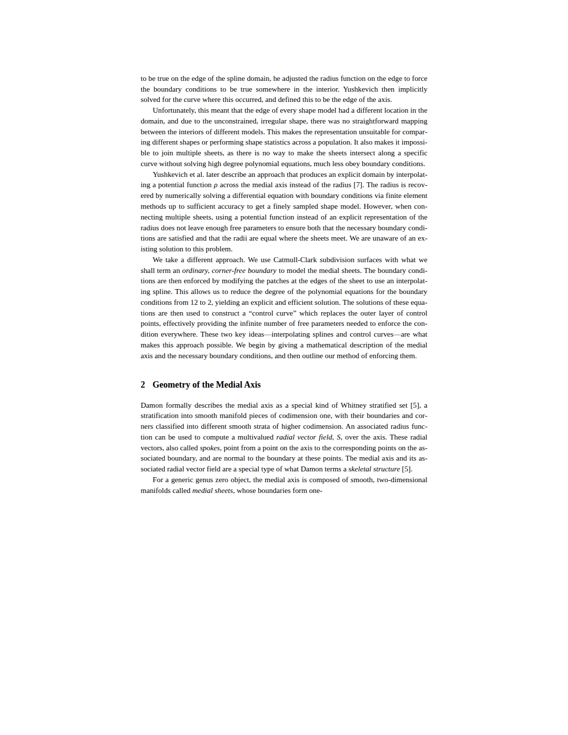to be true on the edge of the spline domain, he adjusted the radius function on the edge to force the boundary conditions to be true somewhere in the interior. Yushkevich then implicitly solved for the curve where this occurred, and defined this to be the edge of the axis.
Unfortunately, this meant that the edge of every shape model had a different location in the domain, and due to the unconstrained, irregular shape, there was no straightforward mapping between the interiors of different models. This makes the representation unsuitable for comparing different shapes or performing shape statistics across a population. It also makes it impossible to join multiple sheets, as there is no way to make the sheets intersect along a specific curve without solving high degree polynomial equations, much less obey boundary conditions.
Yushkevich et al. later describe an approach that produces an explicit domain by interpolating a potential function ρ across the medial axis instead of the radius [7]. The radius is recovered by numerically solving a differential equation with boundary conditions via finite element methods up to sufficient accuracy to get a finely sampled shape model. However, when connecting multiple sheets, using a potential function instead of an explicit representation of the radius does not leave enough free parameters to ensure both that the necessary boundary conditions are satisfied and that the radii are equal where the sheets meet. We are unaware of an existing solution to this problem.
We take a different approach. We use Catmull-Clark subdivision surfaces with what we shall term an ordinary, corner-free boundary to model the medial sheets. The boundary conditions are then enforced by modifying the patches at the edges of the sheet to use an interpolating spline. This allows us to reduce the degree of the polynomial equations for the boundary conditions from 12 to 2, yielding an explicit and efficient solution. The solutions of these equations are then used to construct a “control curve” which replaces the outer layer of control points, effectively providing the infinite number of free parameters needed to enforce the condition everywhere. These two key ideas—interpolating splines and control curves—are what makes this approach possible. We begin by giving a mathematical description of the medial axis and the necessary boundary conditions, and then outline our method of enforcing them.
2 Geometry of the Medial Axis
Damon formally describes the medial axis as a special kind of Whitney stratified set [5], a stratification into smooth manifold pieces of codimension one, with their boundaries and corners classified into different smooth strata of higher codimension. An associated radius function can be used to compute a multivalued radial vector field, S, over the axis. These radial vectors, also called spokes, point from a point on the axis to the corresponding points on the associated boundary, and are normal to the boundary at these points. The medial axis and its associated radial vector field are a special type of what Damon terms a skeletal structure [5].
For a generic genus zero object, the medial axis is composed of smooth, two-dimensional manifolds called medial sheets, whose boundaries form one-